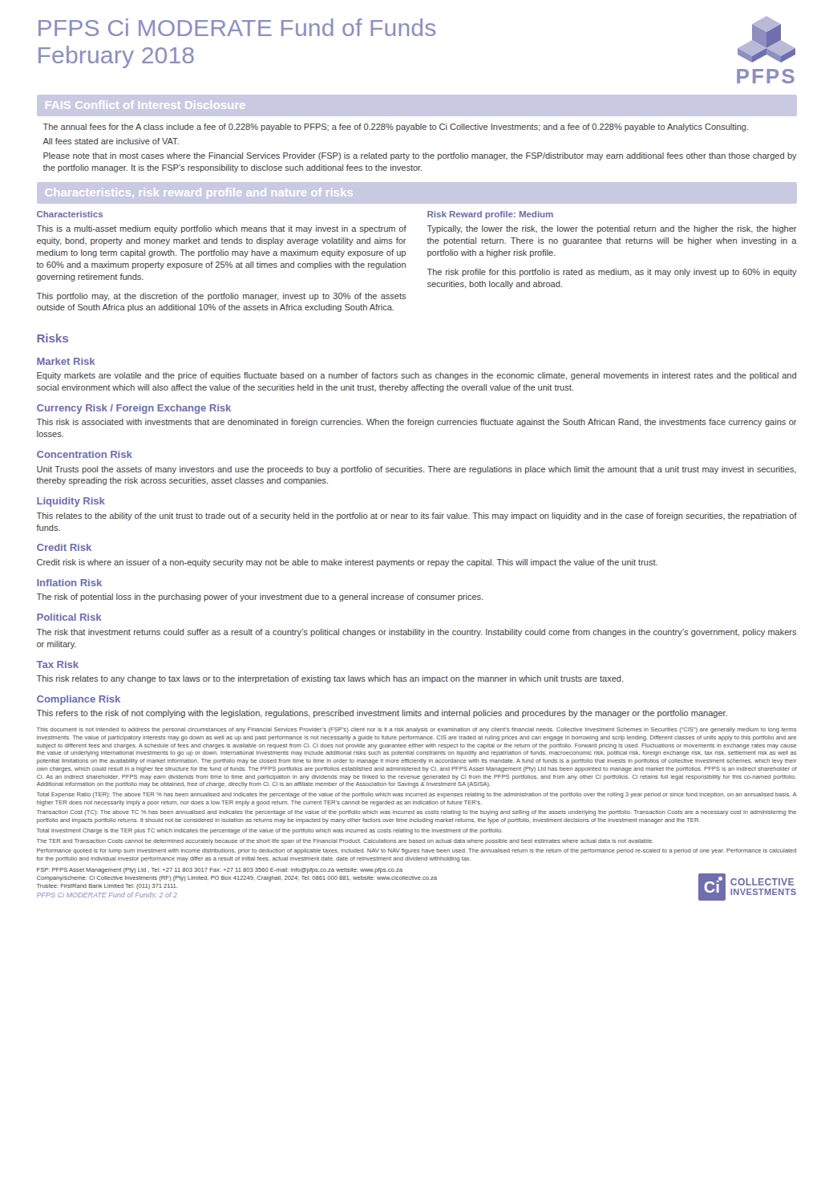PFPS Ci MODERATE Fund of Funds February 2018
PFPS
FAIS Conflict of Interest Disclosure
The annual fees for the A class include a fee of 0.228% payable to PFPS; a fee of 0.228% payable to Ci Collective Investments; and a fee of 0.228% payable to Analytics Consulting.
All fees stated are inclusive of VAT.
Please note that in most cases where the Financial Services Provider (FSP) is a related party to the portfolio manager, the FSP/distributor may earn additional fees other than those charged by the portfolio manager. It is the FSP’s responsibility to disclose such additional fees to the investor.
Characteristics, risk reward profile and nature of risks
Characteristics
This is a multi-asset medium equity portfolio which means that it may invest in a spectrum of equity, bond, property and money market and tends to display average volatility and aims for medium to long term capital growth. The portfolio may have a maximum equity exposure of up to 60% and a maximum property exposure of 25% at all times and complies with the regulation governing retirement funds.
This portfolio may, at the discretion of the portfolio manager, invest up to 30% of the assets outside of South Africa plus an additional 10% of the assets in Africa excluding South Africa.
Risk Reward profile: Medium
Typically, the lower the risk, the lower the potential return and the higher the risk, the higher the potential return. There is no guarantee that returns will be higher when investing in a portfolio with a higher risk profile.
The risk profile for this portfolio is rated as medium, as it may only invest up to 60% in equity securities, both locally and abroad.
Risks
Market Risk
Equity markets are volatile and the price of equities fluctuate based on a number of factors such as changes in the economic climate, general movements in interest rates and the political and social environment which will also affect the value of the securities held in the unit trust, thereby affecting the overall value of the unit trust.
Currency Risk / Foreign Exchange Risk
This risk is associated with investments that are denominated in foreign currencies. When the foreign currencies fluctuate against the South African Rand, the investments face currency gains or losses.
Concentration Risk
Unit Trusts pool the assets of many investors and use the proceeds to buy a portfolio of securities. There are regulations in place which limit the amount that a unit trust may invest in securities, thereby spreading the risk across securities, asset classes and companies.
Liquidity Risk
This relates to the ability of the unit trust to trade out of a security held in the portfolio at or near to its fair value. This may impact on liquidity and in the case of foreign securities, the repatriation of funds.
Credit Risk
Credit risk is where an issuer of a non-equity security may not be able to make interest payments or repay the capital. This will impact the value of the unit trust.
Inflation Risk
The risk of potential loss in the purchasing power of your investment due to a general increase of consumer prices.
Political Risk
The risk that investment returns could suffer as a result of a country’s political changes or instability in the country. Instability could come from changes in the country’s government, policy makers or military.
Tax Risk
This risk relates to any change to tax laws or to the interpretation of existing tax laws which has an impact on the manner in which unit trusts are taxed.
Compliance Risk
This refers to the risk of not complying with the legislation, regulations, prescribed investment limits and internal policies and procedures by the manager or the portfolio manager.
This document is not intended to address the personal circumstances of any Financial Services Provider’s (FSP’s) client nor is it a risk analysis or examination of any client’s financial needs. Collective Investment Schemes in Securities (“CIS”) are generally medium to long terms investments. The value of participatory interests may go down as well as up and past performance is not necessarily a guide to future performance. CIS are traded at ruling prices and can engage in borrowing and scrip lending. Different classes of units apply to this portfolio and are subject to different fees and charges. A schedule of fees and charges is available on request from Ci. Ci does not provide any guarantee either with respect to the capital or the return of the portfolio. Forward pricing is used. Fluctuations or movements in exchange rates may cause the value of underlying international investments to go up or down. International Investments may include additional risks such as potential constraints on liquidity and repatriation of funds, macroeconomic risk, political risk, foreign exchange risk, tax risk, settlement risk as well as potential limitations on the availability of market information. The portfolio may be closed from time to time in order to manage it more efficiently in accordance with its mandate. A fund of funds is a portfolio that invests in portfolios of collective investment schemes, which levy their own charges, which could result in a higher fee structure for the fund of funds. The PFPS portfolios are portfolios established and administered by Ci, and PFPS Asset Management (Pty) Ltd has been appointed to manage and market the portfolios. PFPS is an indirect shareholder of Ci. As an indirect shareholder, PFPS may earn dividends from time to time and participation in any dividends may be linked to the revenue generated by Ci from the PFPS portfolios, and from any other Ci portfolios. Ci retains full legal responsibility for this co-named portfolio. Additional information on the portfolio may be obtained, free of charge, directly from Ci. Ci is an affiliate member of the Association for Savings & Investment SA (ASISA).
Total Expense Ratio (TER): The above TER % has been annualised and indicates the percentage of the value of the portfolio which was incurred as expenses relating to the administration of the portfolio over the rolling 3 year period or since fund inception, on an annualised basis. A higher TER does not necessarily imply a poor return, nor does a low TER imply a good return. The current TER’s cannot be regarded as an indication of future TER’s.
Transaction Cost (TC): The above TC % has been annualised and indicates the percentage of the value of the portfolio which was incurred as costs relating to the buying and selling of the assets underlying the portfolio. Transaction Costs are a necessary cost in administering the portfolio and impacts portfolio returns. It should not be considered in isolation as returns may be impacted by many other factors over time including market returns, the type of portfolio, investment decisions of the investment manager and the TER.
Total Investment Charge is the TER plus TC which indicates the percentage of the value of the portfolio which was incurred as costs relating to the investment of the portfolio.
The TER and Transaction Costs cannot be determined accurately because of the short life span of the Financial Product. Calculations are based on actual data where possible and best estimates where actual data is not available.
Performance quoted is for lump sum investment with income distributions, prior to deduction of applicable taxes, included. NAV to NAV figures have been used. The annualised return is the return of the performance period re-scaled to a period of one year. Performance is calculated for the portfolio and individual investor performance may differ as a result of initial fees, actual investment date, date of reinvestment and dividend withholding tax.
FSP: PFPS Asset Management (Pty) Ltd , Tel: +27 11 803 3017 Fax: +27 11 803 3560 E-mail: info@pfps.co.za website: www.pfps.co.za
Company/scheme: Ci Collective Investments (RF) (Pty) Limited, PO Box 412249, Craighall, 2024; Tel: 0861 000 881, website: www.cicollective.co.za
Trustee: FirstRand Bank Limited Tel: (011) 371 2111.
PFPS Ci MODERATE Fund of Funds: 2 of 2
Ci
COLLECTIVE
INVESTMENTS